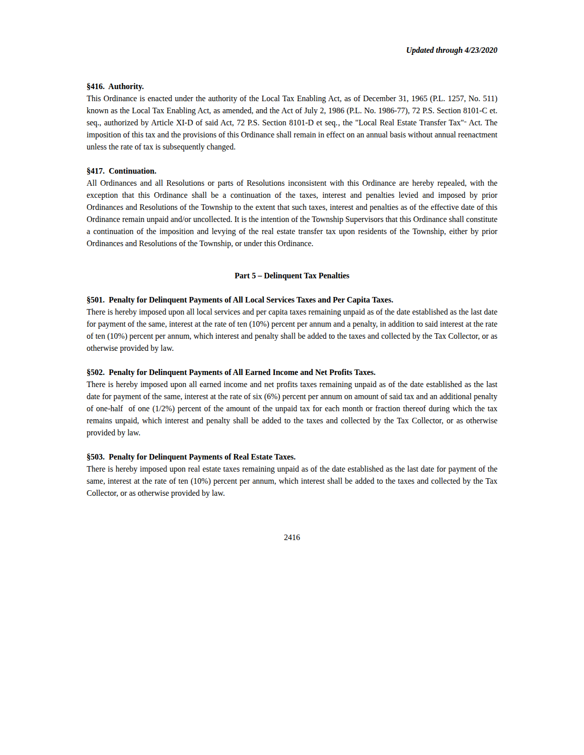Updated through 4/23/2020
§416. Authority.
This Ordinance is enacted under the authority of the Local Tax Enabling Act, as of December 31, 1965 (P.L. 1257, No. 511) known as the Local Tax Enabling Act, as amended, and the Act of July 2, 1986 (P.L. No. 1986-77), 72 P.S. Section 8101-C et. seq., authorized by Article XI-D of said Act, 72 P.S. Section 8101-D et seq., the "Local Real Estate Transfer Tax"" Act. The imposition of this tax and the provisions of this Ordinance shall remain in effect on an annual basis without annual reenactment unless the rate of tax is subsequently changed.
§417. Continuation.
All Ordinances and all Resolutions or parts of Resolutions inconsistent with this Ordinance are hereby repealed, with the exception that this Ordinance shall be a continuation of the taxes, interest and penalties levied and imposed by prior Ordinances and Resolutions of the Township to the extent that such taxes, interest and penalties as of the effective date of this Ordinance remain unpaid and/or uncollected. It is the intention of the Township Supervisors that this Ordinance shall constitute a continuation of the imposition and levying of the real estate transfer tax upon residents of the Township, either by prior Ordinances and Resolutions of the Township, or under this Ordinance.
Part 5 – Delinquent Tax Penalties
§501. Penalty for Delinquent Payments of All Local Services Taxes and Per Capita Taxes.
There is hereby imposed upon all local services and per capita taxes remaining unpaid as of the date established as the last date for payment of the same, interest at the rate of ten (10%) percent per annum and a penalty, in addition to said interest at the rate of ten (10%) percent per annum, which interest and penalty shall be added to the taxes and collected by the Tax Collector, or as otherwise provided by law.
§502. Penalty for Delinquent Payments of All Earned Income and Net Profits Taxes.
There is hereby imposed upon all earned income and net profits taxes remaining unpaid as of the date established as the last date for payment of the same, interest at the rate of six (6%) percent per annum on amount of said tax and an additional penalty of one-half of one (1/2%) percent of the amount of the unpaid tax for each month or fraction thereof during which the tax remains unpaid, which interest and penalty shall be added to the taxes and collected by the Tax Collector, or as otherwise provided by law.
§503. Penalty for Delinquent Payments of Real Estate Taxes.
There is hereby imposed upon real estate taxes remaining unpaid as of the date established as the last date for payment of the same, interest at the rate of ten (10%) percent per annum, which interest shall be added to the taxes and collected by the Tax Collector, or as otherwise provided by law.
2416